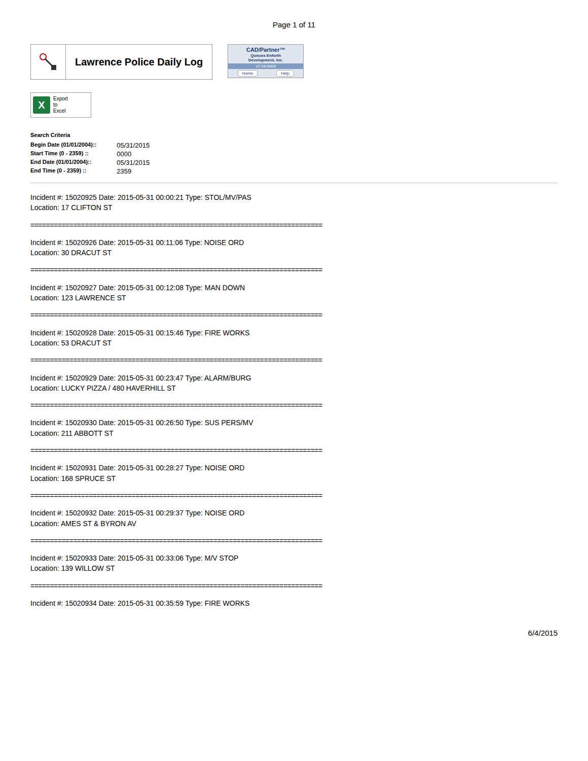Page 1 of 11
Lawrence Police Daily Log
CAD/Partner™
Queues Enforth
Development, Inc.
v7.04.0004
Home Help
X
Export
to
Excel
Search Criteria
| Begin Date (01/01/2004):: | 05/31/2015 |
| Start Time (0 - 2359) :: | 0000 |
| End Date (01/01/2004):: | 05/31/2015 |
| End Time (0 - 2359) :: | 2359 |
Incident #: 15020925 Date: 2015-05-31 00:00:21 Type: STOL/MV/PAS
Location: 17 CLIFTON ST
===========================================================================
Incident #: 15020926 Date: 2015-05-31 00:11:06 Type: NOISE ORD
Location: 30 DRACUT ST
===========================================================================
Incident #: 15020927 Date: 2015-05-31 00:12:08 Type: MAN DOWN
Location: 123 LAWRENCE ST
===========================================================================
Incident #: 15020928 Date: 2015-05-31 00:15:46 Type: FIRE WORKS
Location: 53 DRACUT ST
===========================================================================
Incident #: 15020929 Date: 2015-05-31 00:23:47 Type: ALARM/BURG
Location: LUCKY PIZZA / 480 HAVERHILL ST
===========================================================================
Incident #: 15020930 Date: 2015-05-31 00:26:50 Type: SUS PERS/MV
Location: 211 ABBOTT ST
===========================================================================
Incident #: 15020931 Date: 2015-05-31 00:28:27 Type: NOISE ORD
Location: 168 SPRUCE ST
===========================================================================
Incident #: 15020932 Date: 2015-05-31 00:29:37 Type: NOISE ORD
Location: AMES ST & BYRON AV
===========================================================================
Incident #: 15020933 Date: 2015-05-31 00:33:06 Type: M/V STOP
Location: 139 WILLOW ST
===========================================================================
Incident #: 15020934 Date: 2015-05-31 00:35:59 Type: FIRE WORKS
6/4/2015